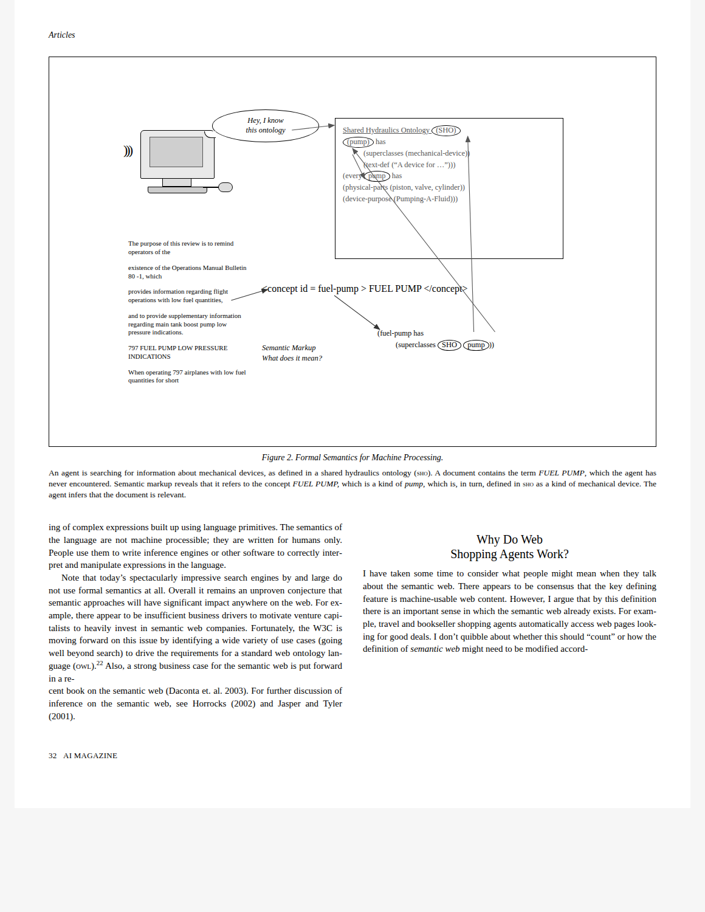Articles
)))
Hey, I know
this ontology
Shared Hydraulics Ontology (SHO)
(pump) has
(superclasses (mechanical-device))
(text-def (“A device for …”)))
(every pump has
(physical-parts (piston, valve, cylinder))
(device-purpose (Pumping-A-Fluid)))
The purpose of this review is to remind operators of the
existence of the Operations Manual Bulletin 80 -1, which
provides information regarding flight operations with low fuel quantities,
and to provide supplementary information regarding main tank boost pump low pressure indications.
797 fuel pump low pressure indications
When operating 797 airplanes with low fuel quantities for short
<concept id = fuel-pump > FUEL PUMP </concept>
Semantic Markup
What does it mean?
(fuel-pump has
(superclasses SHO pump))
Figure 2. Formal Semantics for Machine Processing.
An agent is searching for information about mechanical devices, as defined in a shared hydraulics ontology (sho). A document contains the term FUEL PUMP, which the agent has never encountered. Semantic markup reveals that it refers to the concept FUEL PUMP, which is a kind of pump, which is, in turn, defined in sho as a kind of mechanical device. The agent infers that the document is relevant.
ing of complex expressions built up using language primitives. The semantics of the language are not machine processible; they are written for humans only. People use them to write inference engines or other software to correctly interpret and manipulate expressions in the language.
Note that today’s spectacularly impressive search engines by and large do not use formal semantics at all. Overall it remains an unproven conjecture that semantic approaches will have significant impact anywhere on the web. For example, there appear to be insufficient business drivers to motivate venture capitalists to heavily invest in semantic web companies. Fortunately, the W3C is moving forward on this issue by identifying a wide variety of use cases (going well beyond search) to drive the requirements for a standard web ontology language (owl).22 Also, a strong business case for the semantic web is put forward in a re-
cent book on the semantic web (Daconta et. al. 2003). For further discussion of inference on the semantic web, see Horrocks (2002) and Jasper and Tyler (2001).
Why Do Web
Shopping Agents Work?
I have taken some time to consider what people might mean when they talk about the semantic web. There appears to be consensus that the key defining feature is machine-usable web content. However, I argue that by this definition there is an important sense in which the semantic web already exists. For example, travel and bookseller shopping agents automatically access web pages looking for good deals. I don’t quibble about whether this should “count” or how the definition of semantic web might need to be modified accord-
32 AI MAGAZINE